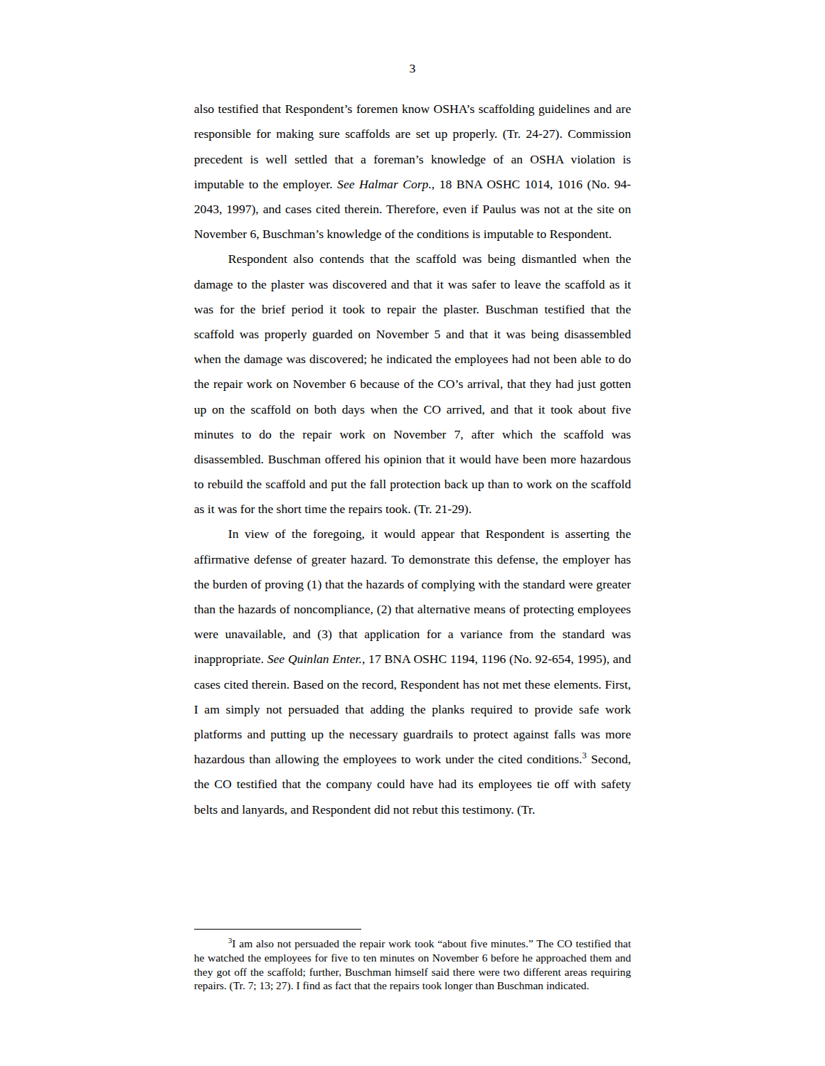3
also testified that Respondent’s foremen know OSHA’s scaffolding guidelines and are responsible for making sure scaffolds are set up properly. (Tr. 24-27). Commission precedent is well settled that a foreman’s knowledge of an OSHA violation is imputable to the employer. See Halmar Corp., 18 BNA OSHC 1014, 1016 (No. 94-2043, 1997), and cases cited therein. Therefore, even if Paulus was not at the site on November 6, Buschman’s knowledge of the conditions is imputable to Respondent.
Respondent also contends that the scaffold was being dismantled when the damage to the plaster was discovered and that it was safer to leave the scaffold as it was for the brief period it took to repair the plaster. Buschman testified that the scaffold was properly guarded on November 5 and that it was being disassembled when the damage was discovered; he indicated the employees had not been able to do the repair work on November 6 because of the CO’s arrival, that they had just gotten up on the scaffold on both days when the CO arrived, and that it took about five minutes to do the repair work on November 7, after which the scaffold was disassembled. Buschman offered his opinion that it would have been more hazardous to rebuild the scaffold and put the fall protection back up than to work on the scaffold as it was for the short time the repairs took. (Tr. 21-29).
In view of the foregoing, it would appear that Respondent is asserting the affirmative defense of greater hazard. To demonstrate this defense, the employer has the burden of proving (1) that the hazards of complying with the standard were greater than the hazards of noncompliance, (2) that alternative means of protecting employees were unavailable, and (3) that application for a variance from the standard was inappropriate. See Quinlan Enter., 17 BNA OSHC 1194, 1196 (No. 92-654, 1995), and cases cited therein. Based on the record, Respondent has not met these elements. First, I am simply not persuaded that adding the planks required to provide safe work platforms and putting up the necessary guardrails to protect against falls was more hazardous than allowing the employees to work under the cited conditions.3 Second, the CO testified that the company could have had its employees tie off with safety belts and lanyards, and Respondent did not rebut this testimony. (Tr.
3I am also not persuaded the repair work took “about five minutes.” The CO testified that he watched the employees for five to ten minutes on November 6 before he approached them and they got off the scaffold; further, Buschman himself said there were two different areas requiring repairs. (Tr. 7; 13; 27). I find as fact that the repairs took longer than Buschman indicated.